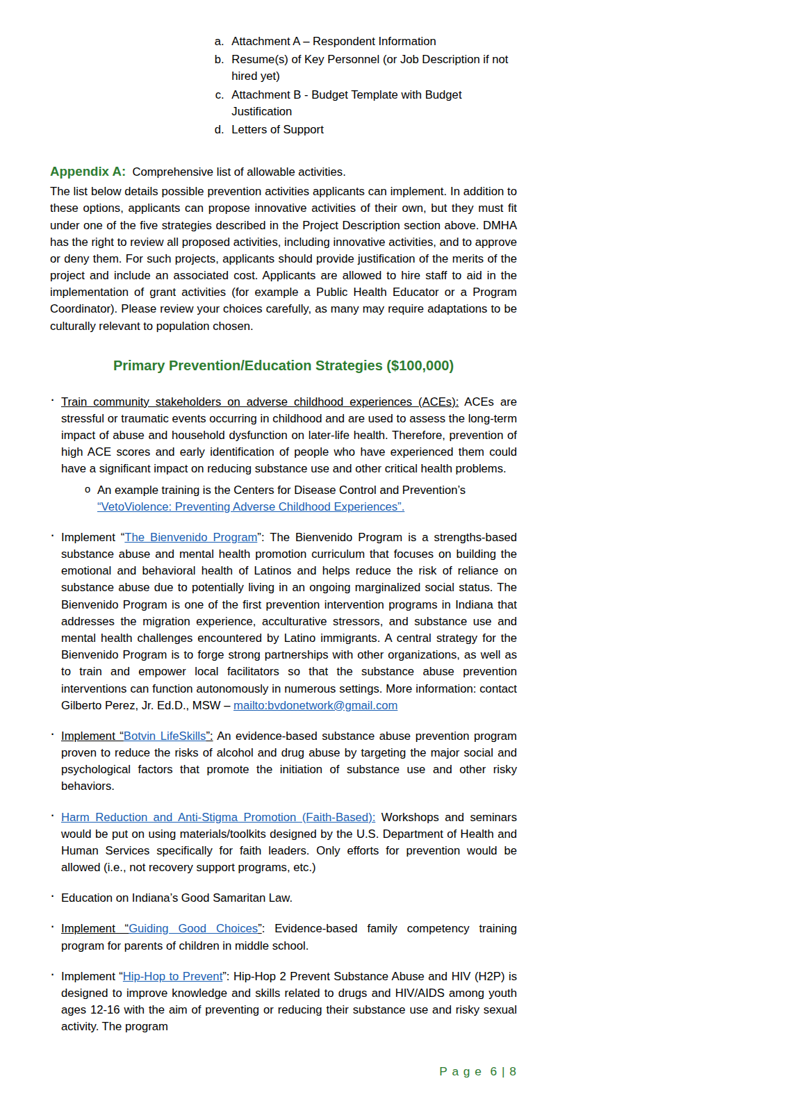Attachment A – Respondent Information
Resume(s) of Key Personnel (or Job Description if not hired yet)
Attachment B - Budget Template with Budget Justification
Letters of Support
Appendix A:
Comprehensive list of allowable activities.
The list below details possible prevention activities applicants can implement. In addition to these options, applicants can propose innovative activities of their own, but they must fit under one of the five strategies described in the Project Description section above. DMHA has the right to review all proposed activities, including innovative activities, and to approve or deny them. For such projects, applicants should provide justification of the merits of the project and include an associated cost. Applicants are allowed to hire staff to aid in the implementation of grant activities (for example a Public Health Educator or a Program Coordinator). Please review your choices carefully, as many may require adaptations to be culturally relevant to population chosen.
Primary Prevention/Education Strategies ($100,000)
Train community stakeholders on adverse childhood experiences (ACEs): ACEs are stressful or traumatic events occurring in childhood and are used to assess the long-term impact of abuse and household dysfunction on later-life health. Therefore, prevention of high ACE scores and early identification of people who have experienced them could have a significant impact on reducing substance use and other critical health problems.
An example training is the Centers for Disease Control and Prevention’s
“VetoViolence: Preventing Adverse Childhood Experiences”.
Implement “The Bienvenido Program”: The Bienvenido Program is a strengths-based substance abuse and mental health promotion curriculum that focuses on building the emotional and behavioral health of Latinos and helps reduce the risk of reliance on substance abuse due to potentially living in an ongoing marginalized social status. The Bienvenido Program is one of the first prevention intervention programs in Indiana that addresses the migration experience, acculturative stressors, and substance use and mental health challenges encountered by Latino immigrants. A central strategy for the Bienvenido Program is to forge strong partnerships with other organizations, as well as to train and empower local facilitators so that the substance abuse prevention interventions can function autonomously in numerous settings. More information: contact Gilberto Perez, Jr. Ed.D., MSW – mailto:bvdonetwork@gmail.com
Implement “Botvin LifeSkills”: An evidence-based substance abuse prevention program proven to reduce the risks of alcohol and drug abuse by targeting the major social and psychological factors that promote the initiation of substance use and other risky behaviors.
Harm Reduction and Anti-Stigma Promotion (Faith-Based): Workshops and seminars would be put on using materials/toolkits designed by the U.S. Department of Health and Human Services specifically for faith leaders. Only efforts for prevention would be allowed (i.e., not recovery support programs, etc.)
Education on Indiana’s Good Samaritan Law.
Implement “Guiding Good Choices”: Evidence-based family competency training program for parents of children in middle school.
Implement “Hip-Hop to Prevent”: Hip-Hop 2 Prevent Substance Abuse and HIV (H2P) is designed to improve knowledge and skills related to drugs and HIV/AIDS among youth ages 12-16 with the aim of preventing or reducing their substance use and risky sexual activity. The program
P a g e 6 | 8